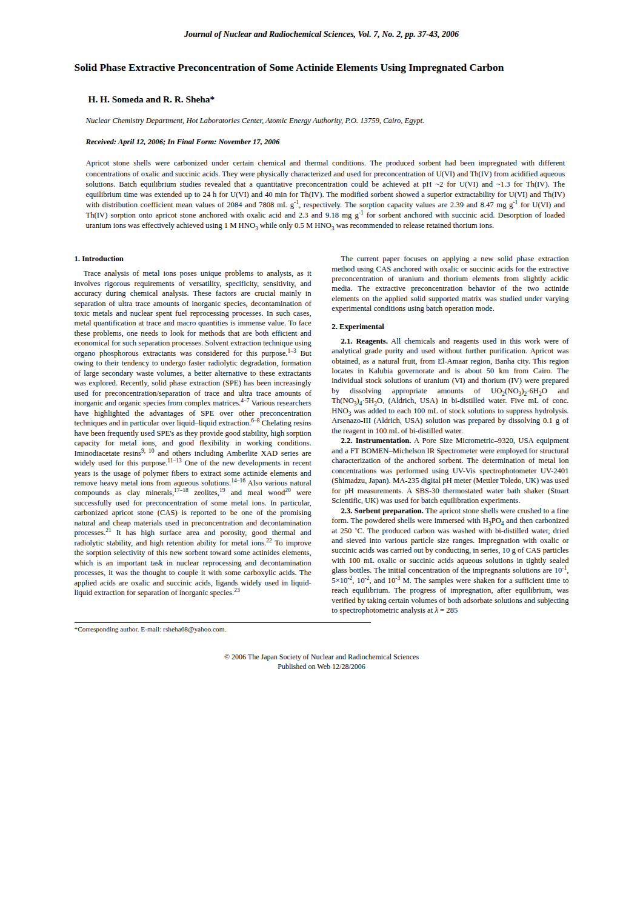Journal of Nuclear and Radiochemical Sciences, Vol. 7, No. 2, pp. 37-43, 2006
Solid Phase Extractive Preconcentration of Some Actinide Elements Using Impregnated Carbon
H. H. Someda and R. R. Sheha*
Nuclear Chemistry Department, Hot Laboratories Center, Atomic Energy Authority, P.O. 13759, Cairo, Egypt.
Received: April 12, 2006; In Final Form: November 17, 2006
Apricot stone shells were carbonized under certain chemical and thermal conditions. The produced sorbent had been impregnated with different concentrations of oxalic and succinic acids. They were physically characterized and used for preconcentration of U(VI) and Th(IV) from acidified aqueous solutions. Batch equilibrium studies revealed that a quantitative preconcentration could be achieved at pH ~2 for U(VI) and ~1.3 for Th(IV). The equilibrium time was extended up to 24 h for U(VI) and 40 min for Th(IV). The modified sorbent showed a superior extractability for U(VI) and Th(IV) with distribution coefficient mean values of 2084 and 7808 mL g-1, respectively. The sorption capacity values are 2.39 and 8.47 mg g-1 for U(VI) and Th(IV) sorption onto apricot stone anchored with oxalic acid and 2.3 and 9.18 mg g-1 for sorbent anchored with succinic acid. Desorption of loaded uranium ions was effectively achieved using 1 M HNO3 while only 0.5 M HNO3 was recommended to release retained thorium ions.
1. Introduction
Trace analysis of metal ions poses unique problems to analysts, as it involves rigorous requirements of versatility, specificity, sensitivity, and accuracy during chemical analysis. These factors are crucial mainly in separation of ultra trace amounts of inorganic species, decontamination of toxic metals and nuclear spent fuel reprocessing processes. In such cases, metal quantification at trace and macro quantities is immense value. To face these problems, one needs to look for methods that are both efficient and economical for such separation processes. Solvent extraction technique using organo phosphorous extractants was considered for this purpose.1–3 But owing to their tendency to undergo faster radiolytic degradation, formation of large secondary waste volumes, a better alternative to these extractants was explored. Recently, solid phase extraction (SPE) has been increasingly used for preconcentration/separation of trace and ultra trace amounts of inorganic and organic species from complex matrices.4–7 Various researchers have highlighted the advantages of SPE over other preconcentration techniques and in particular over liquid–liquid extraction.6–8 Chelating resins have been frequently used SPE's as they provide good stability, high sorption capacity for metal ions, and good flexibility in working conditions. Iminodiacetate resins9, 10 and others including Amberlite XAD series are widely used for this purpose.11–13 One of the new developments in recent years is the usage of polymer fibers to extract some actinide elements and remove heavy metal ions from aqueous solutions.14–16 Also various natural compounds as clay minerals,17–18 zeolites,19 and meal wood20 were successfully used for preconcentration of some metal ions. In particular, carbonized apricot stone (CAS) is reported to be one of the promising natural and cheap materials used in preconcentration and decontamination processes.21 It has high surface area and porosity, good thermal and radiolytic stability, and high retention ability for metal ions.22 To improve the sorption selectivity of this new sorbent toward some actinides elements, which is an important task in nuclear reprocessing and decontamination processes, it was the thought to couple it with some carboxylic acids. The applied acids are oxalic and succinic acids, ligands widely used in liquid-liquid extraction for separation of inorganic species.23
The current paper focuses on applying a new solid phase extraction method using CAS anchored with oxalic or succinic acids for the extractive preconcentration of uranium and thorium elements from slightly acidic media. The extractive preconcentration behavior of the two actinide elements on the applied solid supported matrix was studied under varying experimental conditions using batch operation mode.
2. Experimental
2.1. Reagents. All chemicals and reagents used in this work were of analytical grade purity and used without further purification. Apricot was obtained, as a natural fruit, from El-Amaar region, Banha city. This region locates in Kalubia governorate and is about 50 km from Cairo. The individual stock solutions of uranium (VI) and thorium (IV) were prepared by dissolving appropriate amounts of UO2(NO3)2·6H2O and Th(NO3)4·5H2O, (Aldrich, USA) in bi-distilled water. Five mL of conc. HNO3 was added to each 100 mL of stock solutions to suppress hydrolysis. Arsenazo-III (Aldrich, USA) solution was prepared by dissolving 0.1 g of the reagent in 100 mL of bi-distilled water.
2.2. Instrumentation. A Pore Size Micrometric–9320, USA equipment and a FT BOMEN–Michelson IR Spectrometer were employed for structural characterization of the anchored sorbent. The determination of metal ion concentrations was performed using UV-Vis spectrophotometer UV-2401 (Shimadzu, Japan). MA-235 digital pH meter (Mettler Toledo, UK) was used for pH measurements. A SBS-30 thermostated water bath shaker (Stuart Scientific, UK) was used for batch equilibration experiments.
2.3. Sorbent preparation. The apricot stone shells were crushed to a fine form. The powdered shells were immersed with H3PO4 and then carbonized at 250 ˚C. The produced carbon was washed with bi-distilled water, dried and sieved into various particle size ranges. Impregnation with oxalic or succinic acids was carried out by conducting, in series, 10 g of CAS particles with 100 mL oxalic or succinic acids aqueous solutions in tightly sealed glass bottles. The initial concentration of the impregnants solutions are 10-1, 5×10-2, 10-2, and 10-3 M. The samples were shaken for a sufficient time to reach equilibrium. The progress of impregnation, after equilibrium, was verified by taking certain volumes of both adsorbate solutions and subjecting to spectrophotometric analysis at λ = 285
*Corresponding author. E-mail: rsheha68@yahoo.com.
© 2006 The Japan Society of Nuclear and Radiochemical Sciences
Published on Web 12/28/2006